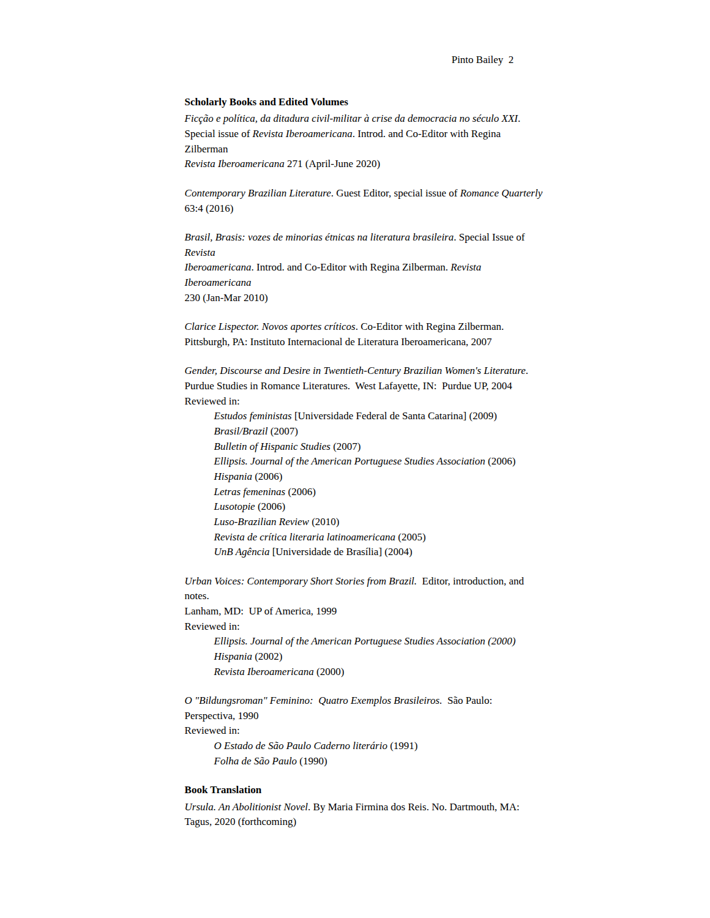Pinto Bailey 2
Scholarly Books and Edited Volumes
Ficção e política, da ditadura civil-militar à crise da democracia no século XXI.
Special issue of Revista Iberoamericana. Introd. and Co-Editor with Regina Zilberman
Revista Iberoamericana 271 (April-June 2020)
Contemporary Brazilian Literature. Guest Editor, special issue of Romance Quarterly
63:4 (2016)
Brasil, Brasis: vozes de minorias étnicas na literatura brasileira. Special Issue of Revista
Iberoamericana. Introd. and Co-Editor with Regina Zilberman. Revista Iberoamericana
230 (Jan-Mar 2010)
Clarice Lispector. Novos aportes críticos. Co-Editor with Regina Zilberman.
Pittsburgh, PA: Instituto Internacional de Literatura Iberoamericana, 2007
Gender, Discourse and Desire in Twentieth-Century Brazilian Women's Literature.
Purdue Studies in Romance Literatures. West Lafayette, IN: Purdue UP, 2004
Reviewed in:
Estudos feministas [Universidade Federal de Santa Catarina] (2009)
Brasil/Brazil (2007)
Bulletin of Hispanic Studies (2007)
Ellipsis. Journal of the American Portuguese Studies Association (2006)
Hispania (2006)
Letras femeninas (2006)
Lusotopie (2006)
Luso-Brazilian Review (2010)
Revista de crítica literaria latinoamericana (2005)
UnB Agência [Universidade de Brasília] (2004)
Urban Voices: Contemporary Short Stories from Brazil. Editor, introduction, and notes.
Lanham, MD: UP of America, 1999
Reviewed in:
Ellipsis. Journal of the American Portuguese Studies Association (2000)
Hispania (2002)
Revista Iberoamericana (2000)
O "Bildungsroman" Feminino: Quatro Exemplos Brasileiros. São Paulo:
Perspectiva, 1990
Reviewed in:
O Estado de São Paulo Caderno literário (1991)
Folha de São Paulo (1990)
Book Translation
Ursula. An Abolitionist Novel. By Maria Firmina dos Reis. No. Dartmouth, MA:
Tagus, 2020 (forthcoming)